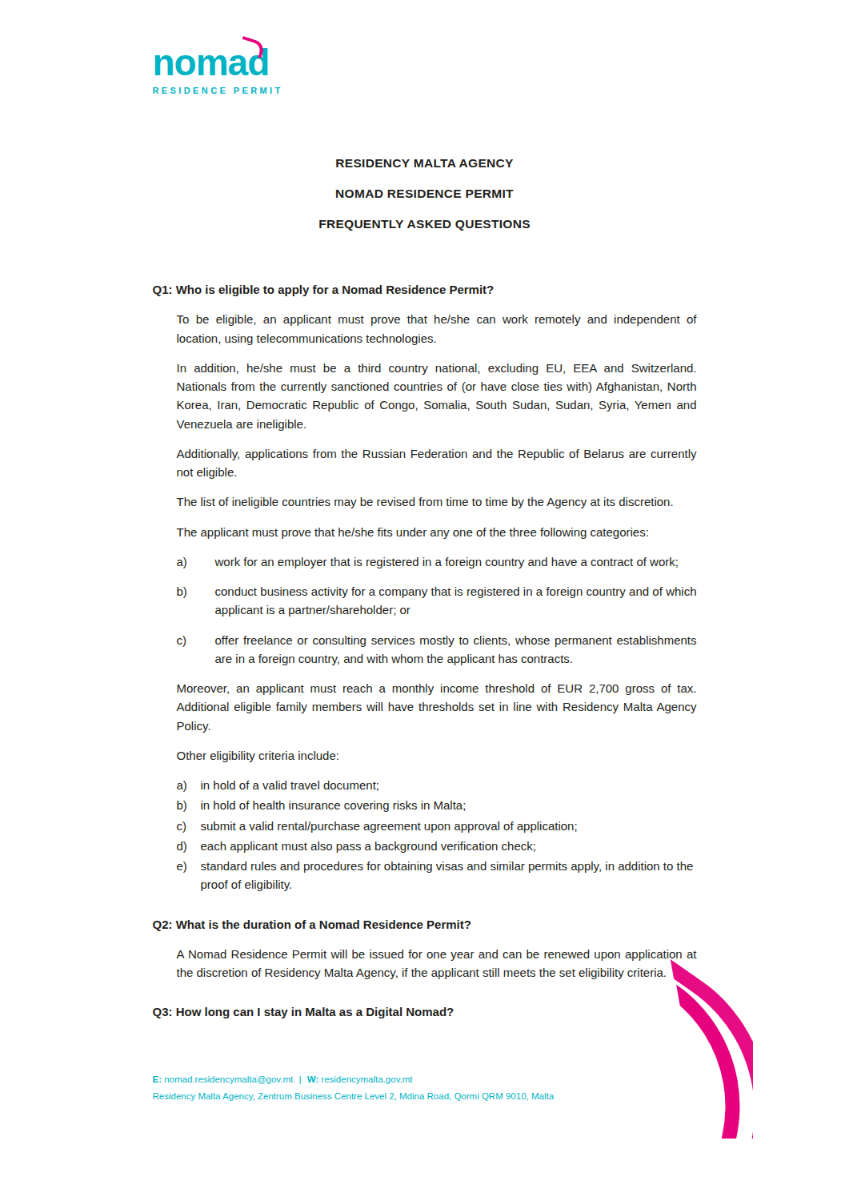nomad
RESIDENCE PERMIT
RESIDENCY MALTA AGENCY
NOMAD RESIDENCE PERMIT
FREQUENTLY ASKED QUESTIONS
Q1: Who is eligible to apply for a Nomad Residence Permit?
To be eligible, an applicant must prove that he/she can work remotely and independent of location, using telecommunications technologies.
In addition, he/she must be a third country national, excluding EU, EEA and Switzerland. Nationals from the currently sanctioned countries of (or have close ties with) Afghanistan, North Korea, Iran, Democratic Republic of Congo, Somalia, South Sudan, Sudan, Syria, Yemen and Venezuela are ineligible.
Additionally, applications from the Russian Federation and the Republic of Belarus are currently not eligible.
The list of ineligible countries may be revised from time to time by the Agency at its discretion.
The applicant must prove that he/she fits under any one of the three following categories:
a) work for an employer that is registered in a foreign country and have a contract of work;
b) conduct business activity for a company that is registered in a foreign country and of which applicant is a partner/shareholder; or
c) offer freelance or consulting services mostly to clients, whose permanent establishments are in a foreign country, and with whom the applicant has contracts.
Moreover, an applicant must reach a monthly income threshold of EUR 2,700 gross of tax. Additional eligible family members will have thresholds set in line with Residency Malta Agency Policy.
Other eligibility criteria include:
a) in hold of a valid travel document;
b) in hold of health insurance covering risks in Malta;
c) submit a valid rental/purchase agreement upon approval of application;
d) each applicant must also pass a background verification check;
e) standard rules and procedures for obtaining visas and similar permits apply, in addition to the proof of eligibility.
Q2: What is the duration of a Nomad Residence Permit?
A Nomad Residence Permit will be issued for one year and can be renewed upon application at the discretion of Residency Malta Agency, if the applicant still meets the set eligibility criteria.
Q3: How long can I stay in Malta as a Digital Nomad?
E: nomad.residencymalta@gov.mt | W: residencymalta.gov.mt
Residency Malta Agency, Zentrum Business Centre Level 2, Mdina Road, Qormi QRM 9010, Malta